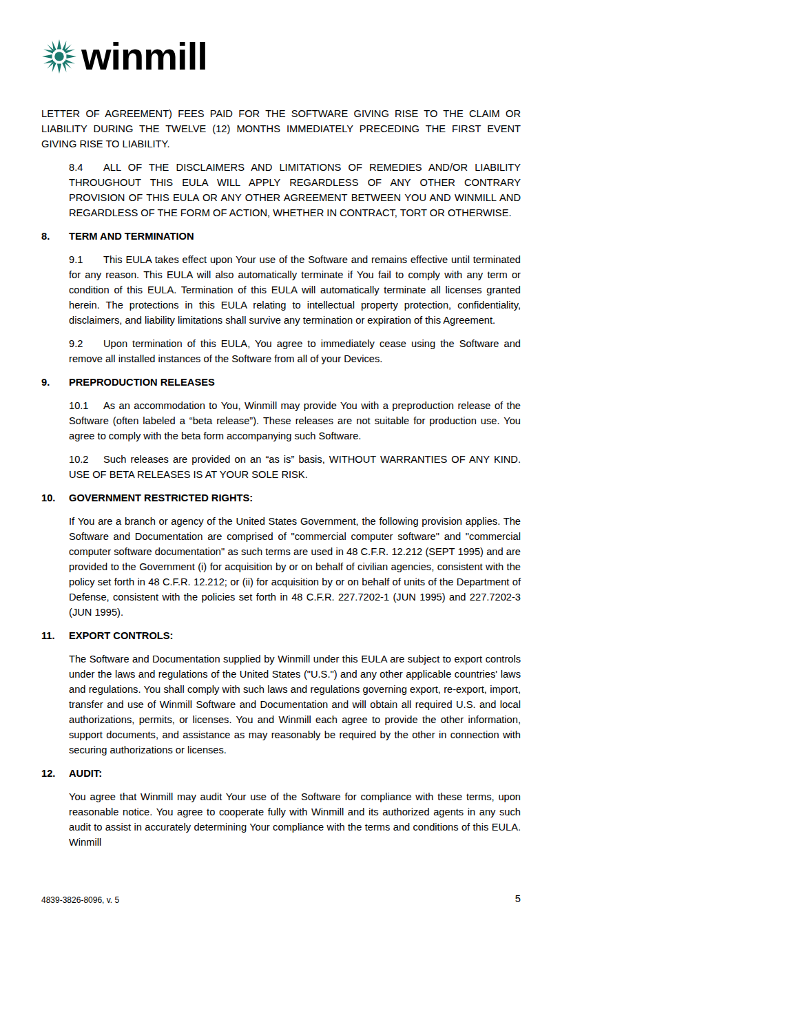winmill
LETTER OF AGREEMENT) FEES PAID FOR THE SOFTWARE GIVING RISE TO THE CLAIM OR LIABILITY DURING THE TWELVE (12) MONTHS IMMEDIATELY PRECEDING THE FIRST EVENT GIVING RISE TO LIABILITY.
8.4 ALL OF THE DISCLAIMERS AND LIMITATIONS OF REMEDIES AND/OR LIABILITY THROUGHOUT THIS EULA WILL APPLY REGARDLESS OF ANY OTHER CONTRARY PROVISION OF THIS EULA OR ANY OTHER AGREEMENT BETWEEN YOU AND WINMILL AND REGARDLESS OF THE FORM OF ACTION, WHETHER IN CONTRACT, TORT OR OTHERWISE.
TERM AND TERMINATION
9.1 This EULA takes effect upon Your use of the Software and remains effective until terminated for any reason. This EULA will also automatically terminate if You fail to comply with any term or condition of this EULA. Termination of this EULA will automatically terminate all licenses granted herein. The protections in this EULA relating to intellectual property protection, confidentiality, disclaimers, and liability limitations shall survive any termination or expiration of this Agreement.
9.2 Upon termination of this EULA, You agree to immediately cease using the Software and remove all installed instances of the Software from all of your Devices.
PREPRODUCTION RELEASES
10.1 As an accommodation to You, Winmill may provide You with a preproduction release of the Software (often labeled a “beta release”). These releases are not suitable for production use. You agree to comply with the beta form accompanying such Software.
10.2 Such releases are provided on an “as is” basis, WITHOUT WARRANTIES OF ANY KIND. USE OF BETA RELEASES IS AT YOUR SOLE RISK.
GOVERNMENT RESTRICTED RIGHTS:
If You are a branch or agency of the United States Government, the following provision applies. The Software and Documentation are comprised of "commercial computer software" and "commercial computer software documentation" as such terms are used in 48 C.F.R. 12.212 (SEPT 1995) and are provided to the Government (i) for acquisition by or on behalf of civilian agencies, consistent with the policy set forth in 48 C.F.R. 12.212; or (ii) for acquisition by or on behalf of units of the Department of Defense, consistent with the policies set forth in 48 C.F.R. 227.7202-1 (JUN 1995) and 227.7202-3 (JUN 1995).
EXPORT CONTROLS:
The Software and Documentation supplied by Winmill under this EULA are subject to export controls under the laws and regulations of the United States ("U.S.") and any other applicable countries' laws and regulations. You shall comply with such laws and regulations governing export, re-export, import, transfer and use of Winmill Software and Documentation and will obtain all required U.S. and local authorizations, permits, or licenses. You and Winmill each agree to provide the other information, support documents, and assistance as may reasonably be required by the other in connection with securing authorizations or licenses.
AUDIT:
You agree that Winmill may audit Your use of the Software for compliance with these terms, upon reasonable notice. You agree to cooperate fully with Winmill and its authorized agents in any such audit to assist in accurately determining Your compliance with the terms and conditions of this EULA. Winmill
4839-3826-8096, v. 5 5